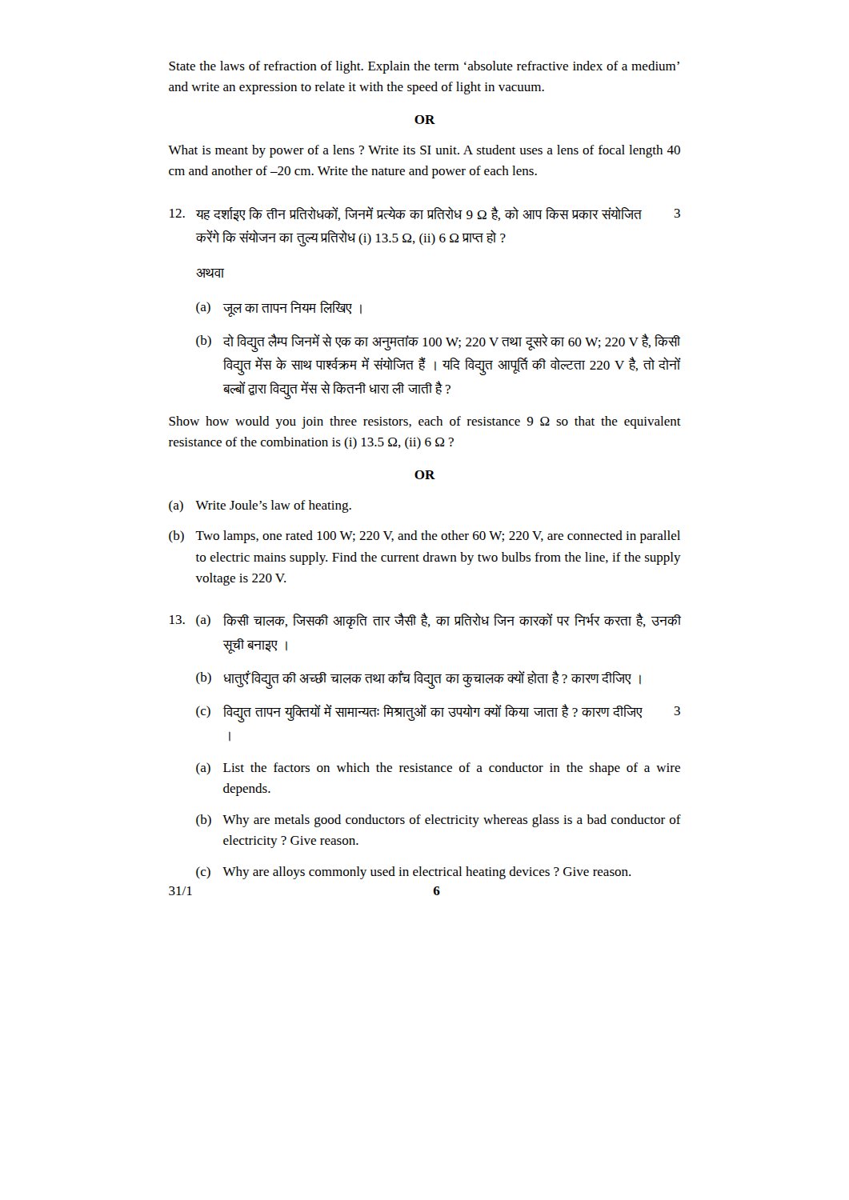State the laws of refraction of light. Explain the term ‘absolute refractive index of a medium’ and write an expression to relate it with the speed of light in vacuum.
OR
What is meant by power of a lens ? Write its SI unit. A student uses a lens of focal length 40 cm and another of –20 cm. Write the nature and power of each lens.
12.
यह दर्शाइए कि तीन प्रतिरोधकों, जिनमें प्रत्येक का प्रतिरोध 9 Ω है, को आप किस प्रकार संयोजित करेंगे कि संयोजन का तुल्य प्रतिरोध (i) 13.5 Ω, (ii) 6 Ω प्राप्त हो ?
3
अथवा
(a)
जूल का तापन नियम लिखिए ।
(b)
दो विद्युत लैम्प जिनमें से एक का अनुमतांक 100 W; 220 V तथा दूसरे का 60 W; 220 V है, किसी विद्युत मेंस के साथ पार्श्वक्रम में संयोजित हैं । यदि विद्युत आपूर्ति की वोल्टता 220 V है, तो दोनों बल्बों द्वारा विद्युत मेंस से कितनी धारा ली जाती है ?
Show how would you join three resistors, each of resistance 9 Ω so that the equivalent resistance of the combination is (i) 13.5 Ω, (ii) 6 Ω ?
OR
(a)
Write Joule’s law of heating.
(b)
Two lamps, one rated 100 W; 220 V, and the other 60 W; 220 V, are connected in parallel to electric mains supply. Find the current drawn by two bulbs from the line, if the supply voltage is 220 V.
13.
(a)
किसी चालक, जिसकी आकृति तार जैसी है, का प्रतिरोध जिन कारकों पर निर्भर करता है, उनकी सूची बनाइए ।
(b)
धातुएँ विद्युत की अच्छी चालक तथा काँच विद्युत का कुचालक क्यों होता है ? कारण दीजिए ।
(c)
विद्युत तापन युक्तियों में सामान्यतः मिश्रातुओं का उपयोग क्यों किया जाता है ? कारण दीजिए ।
3
(a)
List the factors on which the resistance of a conductor in the shape of a wire depends.
(b)
Why are metals good conductors of electricity whereas glass is a bad conductor of electricity ? Give reason.
(c)
Why are alloys commonly used in electrical heating devices ? Give reason.
31/1
6